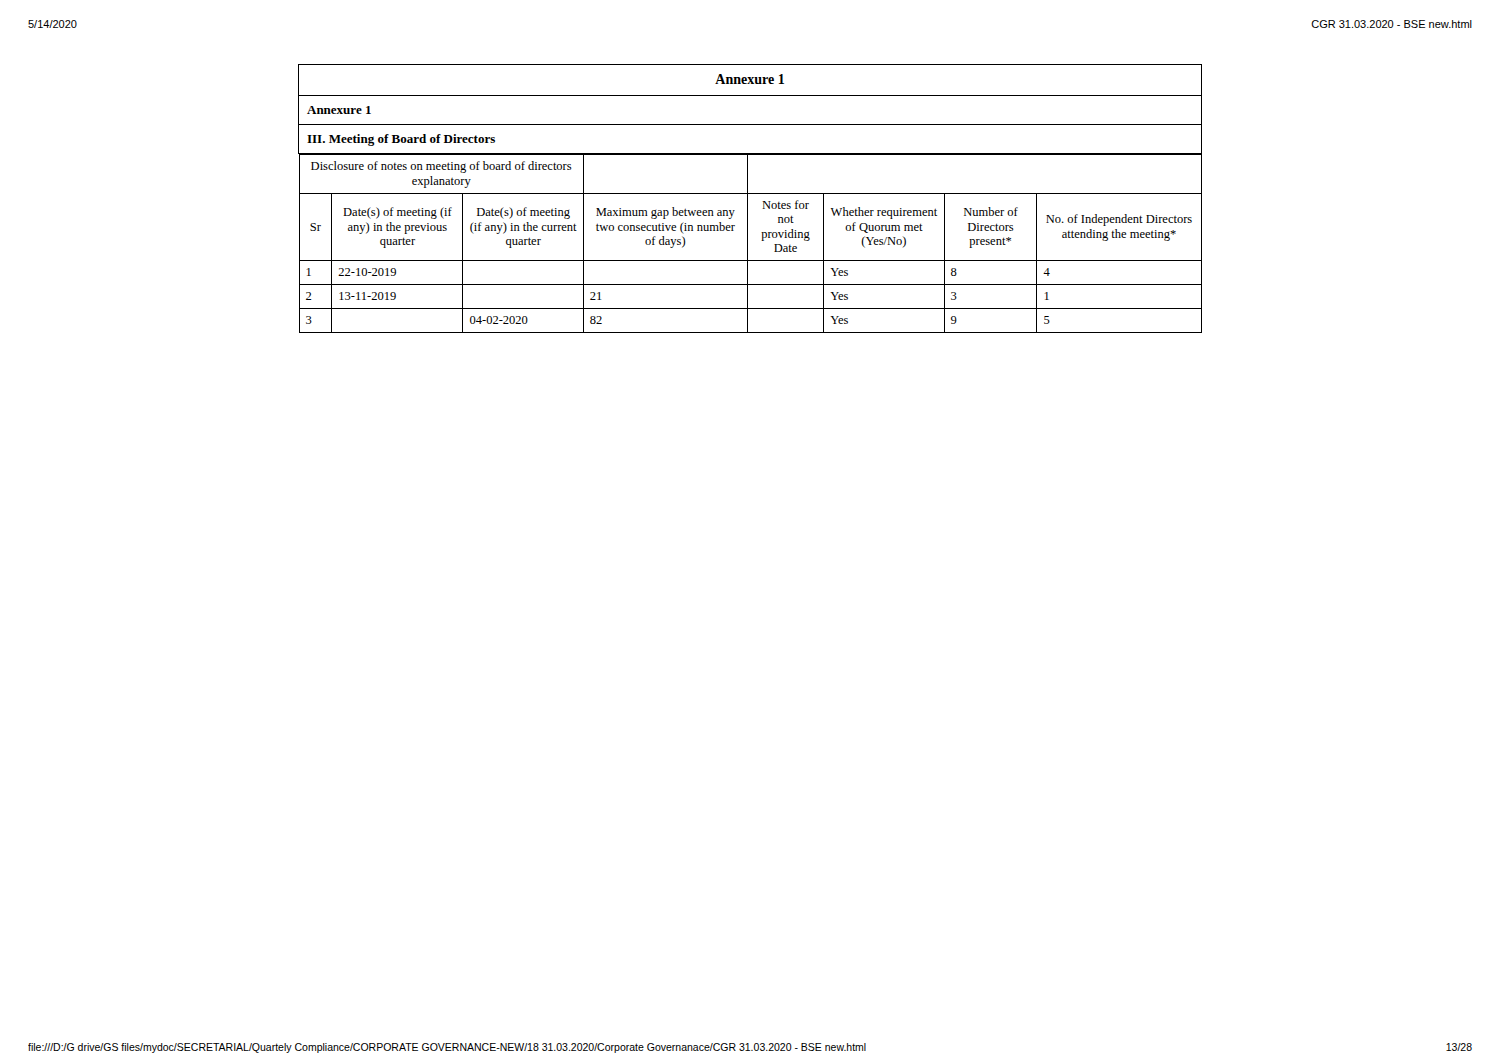5/14/2020
CGR 31.03.2020 - BSE new.html
| Annexure 1 |
| Annexure 1 |
| III. Meeting of Board of Directors |
| / Disclosure of notes on meeting of board of directors explanatory / / / / Sr / Date(s) of meeting (if any) in the previous quarter / Date(s) of meeting (if any) in the current quarter / Maximum gap between any two consecutive (in number of days) / Notes for not providing Date / Whether requirement of Quorum met (Yes/No) / Number of Directors present* / No. of Independent Directors attending the meeting* / / 1 / 22-10-2019 / / / / Yes / 8 / 4 / / 2 / 13-11-2019 / / 21 / / Yes / 3 / 1 / / 3 / / 04-02-2020 / 82 / / Yes / 9 / 5 / |
file:///D:/G drive/GS files/mydoc/SECRETARIAL/Quartely Compliance/CORPORATE GOVERNANCE-NEW/18 31.03.2020/Corporate Governanace/CGR 31.03.2020 - BSE new.html
13/28